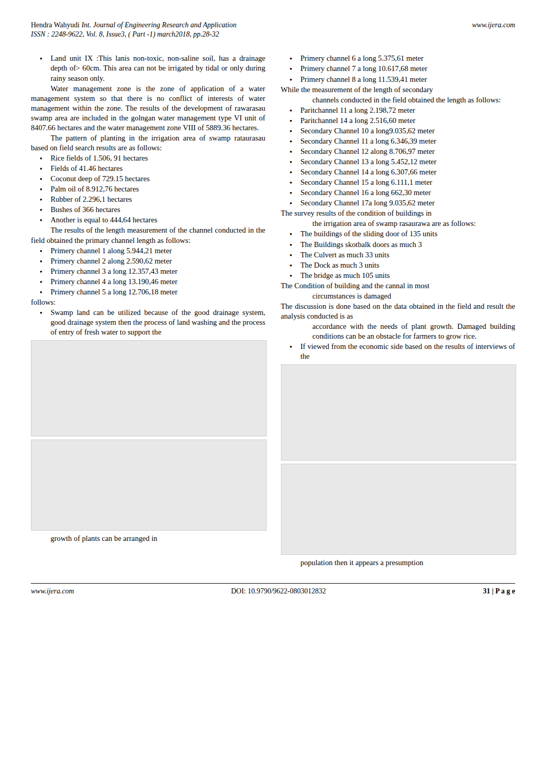Hendra Wahyudi Int. Journal of Engineering Research and Application
www.ijera.com
ISSN : 2248-9622, Vol. 8, Issue3, ( Part -1) march2018, pp.28-32
Land unit IX :This lanis non-toxic, non-saline soil, has a drainage depth of> 60cm. This area can not be irrigated by tidal or only during rainy season only.
Water management zone is the zone of application of a water management system so that there is no conflict of interests of water management within the zone. The results of the development of rawarasau swamp area are included in the golngan water management type VI unit of 8407.66 hectares and the water management zone VIII of 5889.36 hectares.
The pattern of planting in the irrigation area of swamp rataurasau based on field search results are as follows:
Rice fields of 1.506, 91 hectares
Fields of 41.46 hectares
Coconut deep of 729.15 hectares
Palm oil of 8.912,76 hectares
Rubber of 2.296,1 hectares
Bushes of 366 hectares
Another is equal to 444,64 hectares
The results of the length measurement of the channel conducted in the field obtained the primary channel length as follows:
Primery channel 1 along 5.944,21 meter
Primery channel 2 along 2.590,62 meter
Primery channel 3 a long 12.357,43 meter
Primery channel 4 a long 13.190,46 meter
Primery channel 5 a long 12.706,18 meter
follows:
Swamp land can be utilized because of the good drainage system, good drainage system then the process of land washing and the process of entry of fresh water to support the
growth of plants can be arranged in
Primery channel 6 a long 5.375,61 meter
Primery channel 7 a long 10.617,68 meter
Primery channel 8 a long 11.539,41 meter
While the measurement of the length of secondary
channels conducted in the field obtained the length as follows:
Paritchannel 11 a long 2.198,72 meter
Paritchannel 14 a long 2.516,60 meter
Secondary Channel 10 a long9.035,62 meter
Secondary Channel 11 a long 6.346,39 meter
Secondary Channel 12 along 8.706,97 meter
Secondary Channel 13 a long 5.452,12 meter
Secondary Channel 14 a long 6.307,66 meter
Secondary Channel 15 a long 6.111,1 meter
Secondary Channel 16 a long 662,30 meter
Secondary Channel 17a long 9.035,62 meter
The survey results of the condition of buildings in
the irrigation area of swamp rasaurawa are as follows:
The buildings of the sliding door of 135 units
The Buildings skotbalk doors as much 3
The Culvert as much 33 units
The Dock as much 3 units
The bridge as much 105 units
The Condition of building and the cannal in most
circumstances is damaged
The discussion is done based on the data obtained in the field and result the analysis conducted is as
accordance with the needs of plant growth. Damaged building conditions can be an obstacle for farmers to grow rice.
If viewed from the economic side based on the results of interviews of the
population then it appears a presumption
www.ijera.com
DOI: 10.9790/9622-0803012832
31 | P a g e